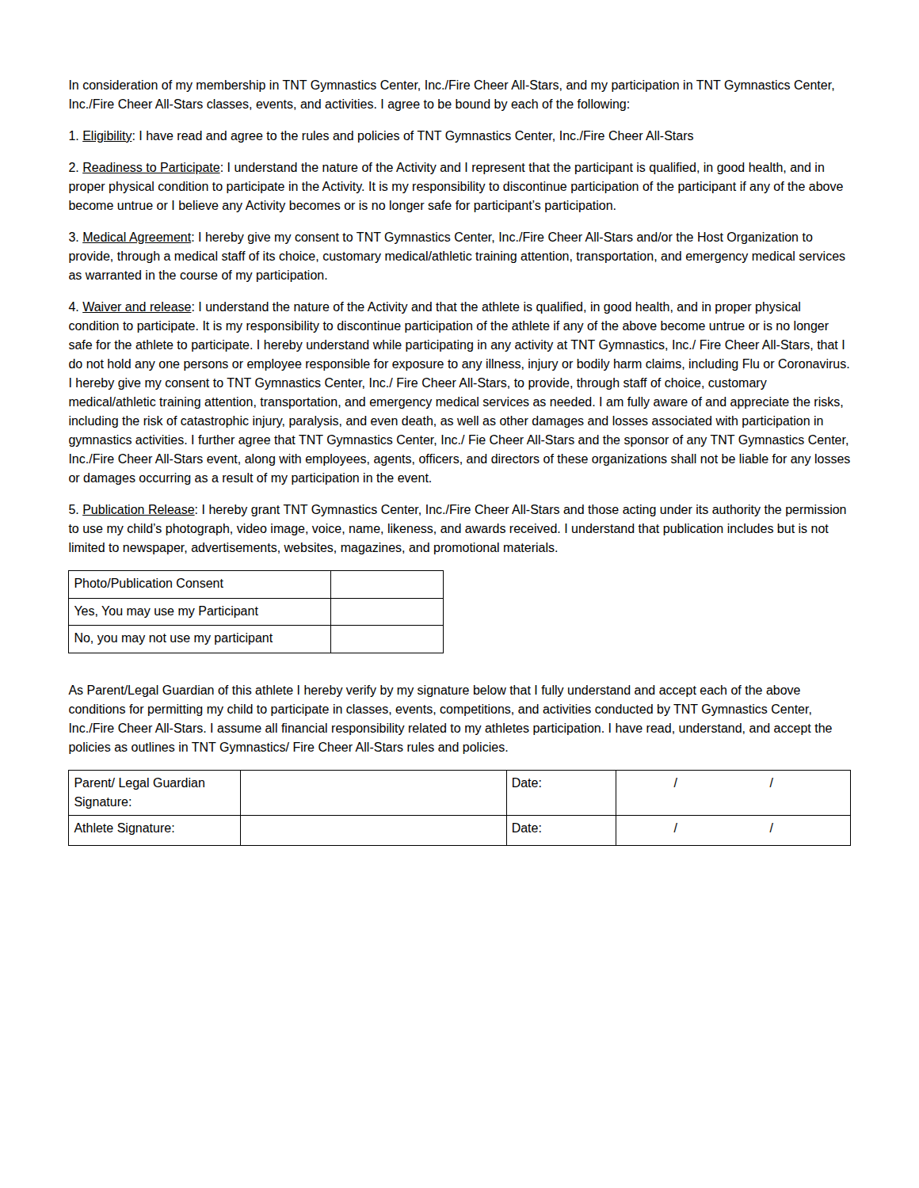In consideration of my membership in TNT Gymnastics Center, Inc./Fire Cheer All-Stars, and my participation in TNT Gymnastics Center, Inc./Fire Cheer All-Stars classes, events, and activities. I agree to be bound by each of the following:
1. Eligibility: I have read and agree to the rules and policies of TNT Gymnastics Center, Inc./Fire Cheer All-Stars
2. Readiness to Participate: I understand the nature of the Activity and I represent that the participant is qualified, in good health, and in proper physical condition to participate in the Activity. It is my responsibility to discontinue participation of the participant if any of the above become untrue or I believe any Activity becomes or is no longer safe for participant’s participation.
3. Medical Agreement: I hereby give my consent to TNT Gymnastics Center, Inc./Fire Cheer All-Stars and/or the Host Organization to provide, through a medical staff of its choice, customary medical/athletic training attention, transportation, and emergency medical services as warranted in the course of my participation.
4. Waiver and release: I understand the nature of the Activity and that the athlete is qualified, in good health, and in proper physical condition to participate. It is my responsibility to discontinue participation of the athlete if any of the above become untrue or is no longer safe for the athlete to participate. I hereby understand while participating in any activity at TNT Gymnastics, Inc./ Fire Cheer All-Stars, that I do not hold any one persons or employee responsible for exposure to any illness, injury or bodily harm claims, including Flu or Coronavirus. I hereby give my consent to TNT Gymnastics Center, Inc./ Fire Cheer All-Stars, to provide, through staff of choice, customary medical/athletic training attention, transportation, and emergency medical services as needed. I am fully aware of and appreciate the risks, including the risk of catastrophic injury, paralysis, and even death, as well as other damages and losses associated with participation in gymnastics activities. I further agree that TNT Gymnastics Center, Inc./ Fie Cheer All-Stars and the sponsor of any TNT Gymnastics Center, Inc./Fire Cheer All-Stars event, along with employees, agents, officers, and directors of these organizations shall not be liable for any losses or damages occurring as a result of my participation in the event.
5. Publication Release: I hereby grant TNT Gymnastics Center, Inc./Fire Cheer All-Stars and those acting under its authority the permission to use my child’s photograph, video image, voice, name, likeness, and awards received. I understand that publication includes but is not limited to newspaper, advertisements, websites, magazines, and promotional materials.
| Photo/Publication Consent | |
| Yes, You may use my Participant | |
| No, you may not use my participant | |
As Parent/Legal Guardian of this athlete I hereby verify by my signature below that I fully understand and accept each of the above conditions for permitting my child to participate in classes, events, competitions, and activities conducted by TNT Gymnastics Center, Inc./Fire Cheer All-Stars. I assume all financial responsibility related to my athletes participation. I have read, understand, and accept the policies as outlines in TNT Gymnastics/ Fire Cheer All-Stars rules and policies.
| Parent/ Legal Guardian Signature: | | Date: | / / |
| Athlete Signature: | | Date: | / / |